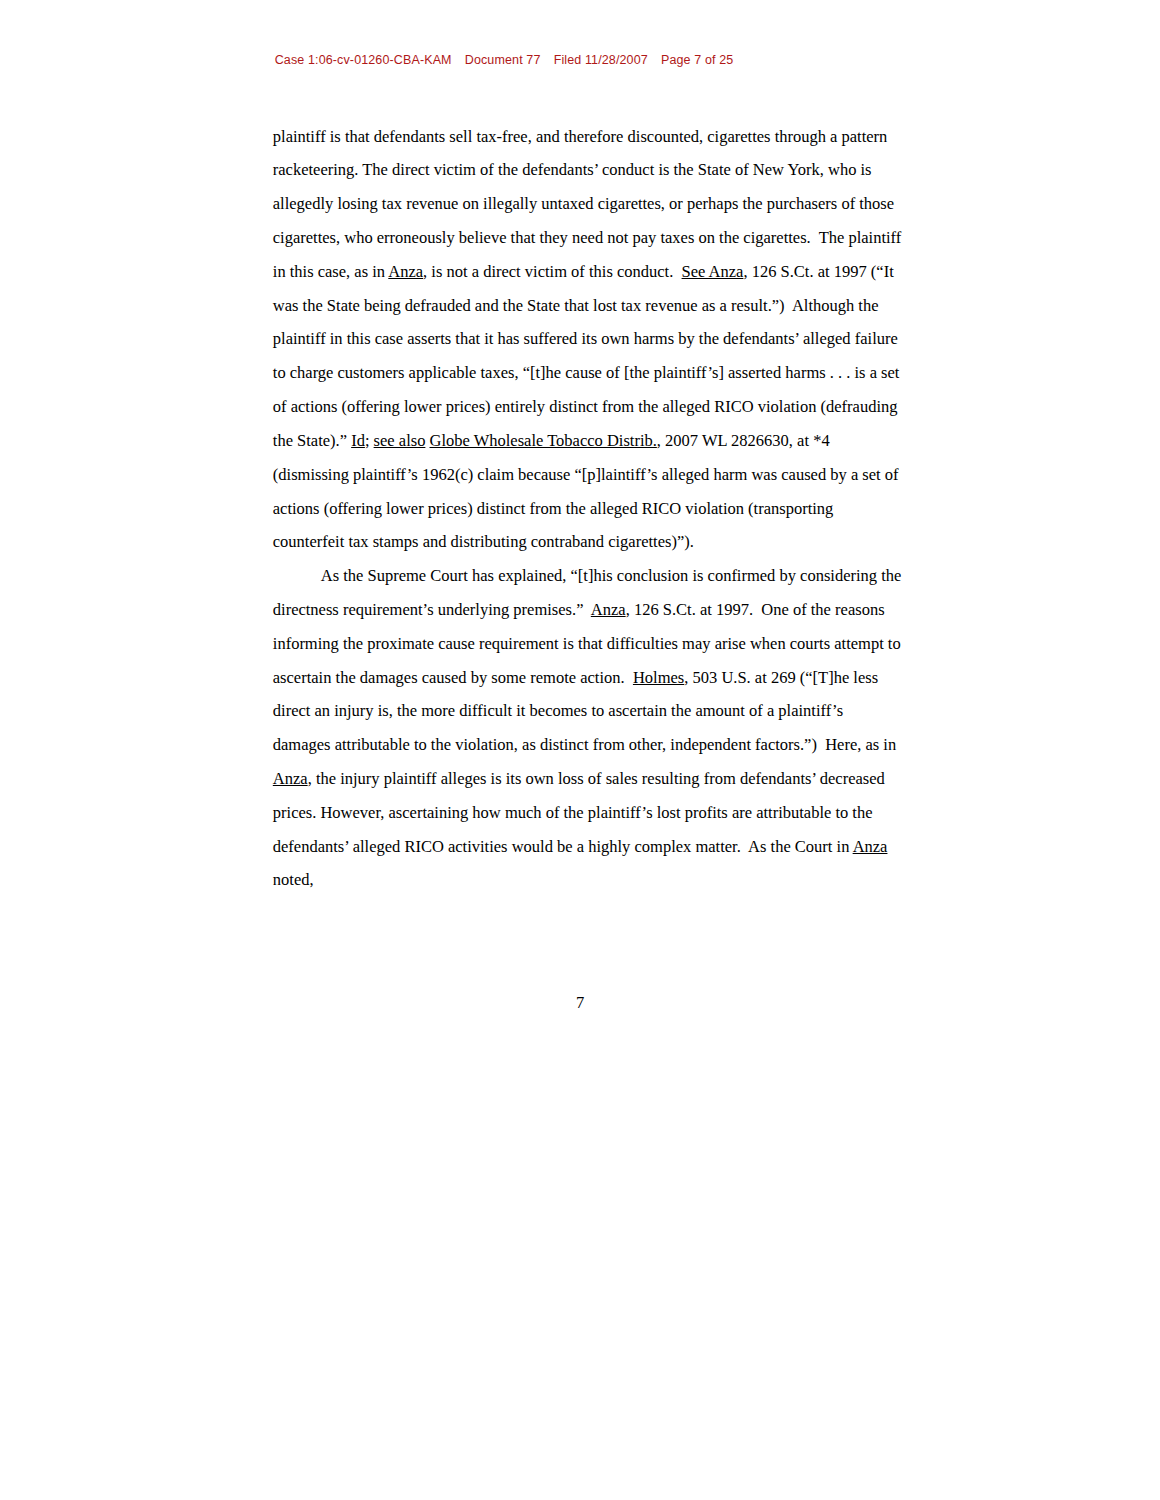Case 1:06-cv-01260-CBA-KAM Document 77 Filed 11/28/2007 Page 7 of 25
plaintiff is that defendants sell tax-free, and therefore discounted, cigarettes through a pattern racketeering. The direct victim of the defendants’ conduct is the State of New York, who is allegedly losing tax revenue on illegally untaxed cigarettes, or perhaps the purchasers of those cigarettes, who erroneously believe that they need not pay taxes on the cigarettes. The plaintiff in this case, as in Anza, is not a direct victim of this conduct. See Anza, 126 S.Ct. at 1997 (“It was the State being defrauded and the State that lost tax revenue as a result.”) Although the plaintiff in this case asserts that it has suffered its own harms by the defendants’ alleged failure to charge customers applicable taxes, “[t]he cause of [the plaintiff’s] asserted harms . . . is a set of actions (offering lower prices) entirely distinct from the alleged RICO violation (defrauding the State).” Id; see also Globe Wholesale Tobacco Distrib., 2007 WL 2826630, at *4 (dismissing plaintiff’s 1962(c) claim because “[p]laintiff’s alleged harm was caused by a set of actions (offering lower prices) distinct from the alleged RICO violation (transporting counterfeit tax stamps and distributing contraband cigarettes)”).
As the Supreme Court has explained, “[t]his conclusion is confirmed by considering the directness requirement’s underlying premises.” Anza, 126 S.Ct. at 1997. One of the reasons informing the proximate cause requirement is that difficulties may arise when courts attempt to ascertain the damages caused by some remote action. Holmes, 503 U.S. at 269 (“[T]he less direct an injury is, the more difficult it becomes to ascertain the amount of a plaintiff’s damages attributable to the violation, as distinct from other, independent factors.”) Here, as in Anza, the injury plaintiff alleges is its own loss of sales resulting from defendants’ decreased prices. However, ascertaining how much of the plaintiff’s lost profits are attributable to the defendants’ alleged RICO activities would be a highly complex matter. As the Court in Anza noted,
7